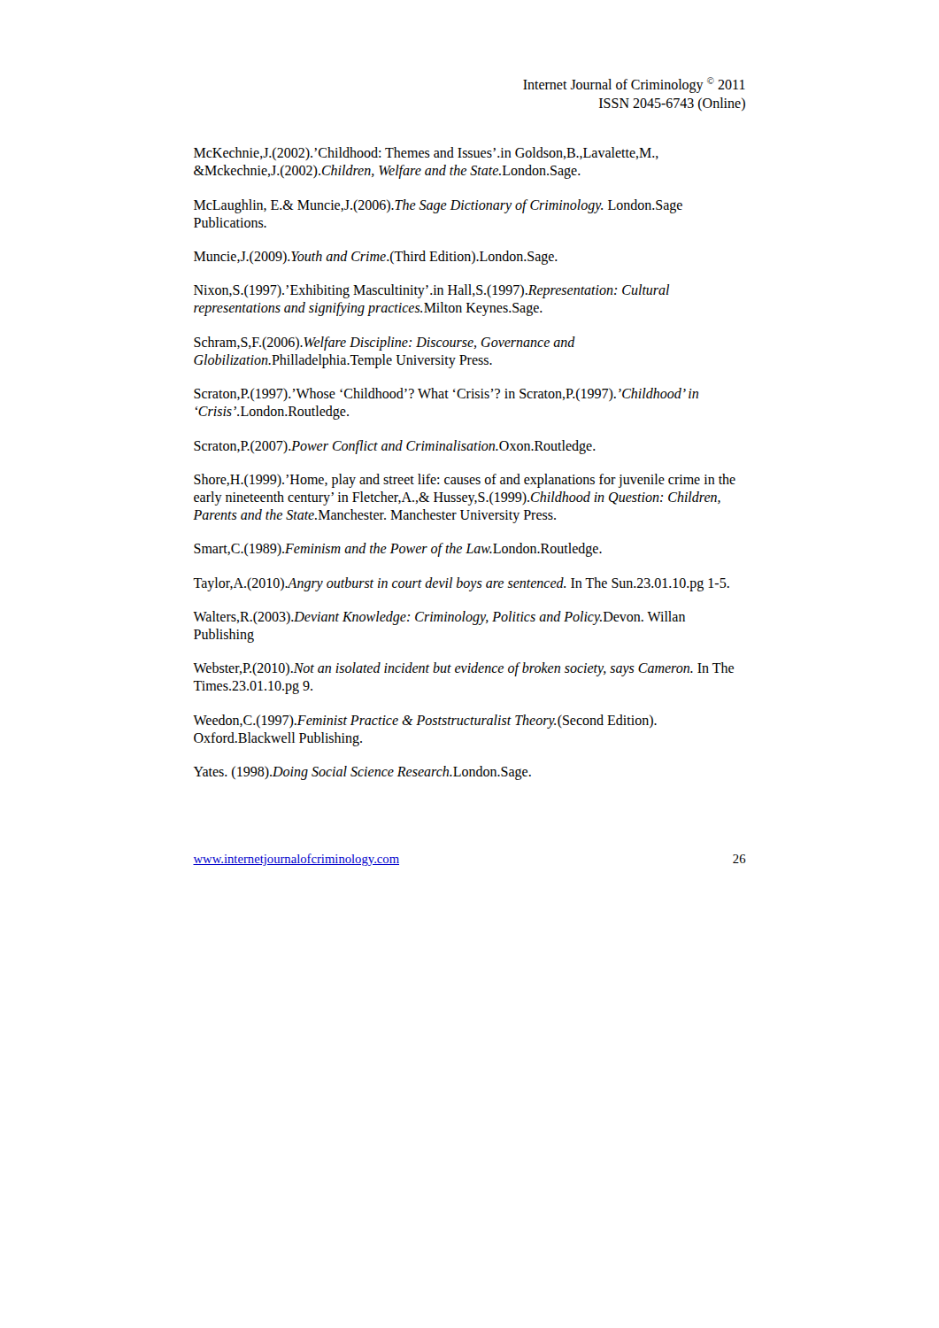Internet Journal of Criminology © 2011 ISSN 2045-6743 (Online)
McKechnie,J.(2002).’Childhood: Themes and Issues’.in Goldson,B.,Lavalette,M., &Mckechnie,J.(2002).Children, Welfare and the State. London.Sage.
McLaughlin, E.& Muncie,J.(2006).The Sage Dictionary of Criminology. London.Sage Publications.
Muncie,J.(2009).Youth and Crime.(Third Edition).London.Sage.
Nixon,S.(1997).’Exhibiting Mascultinity’.in Hall,S.(1997).Representation: Cultural representations and signifying practices. Milton Keynes.Sage.
Schram,S,F.(2006).Welfare Discipline: Discourse, Governance and Globilization. Philladelphia.Temple University Press.
Scraton,P.(1997).’Whose ‘Childhood’? What ‘Crisis’? in Scraton,P.(1997).’Childhood’ in ‘Crisis’. London.Routledge.
Scraton,P.(2007).Power Conflict and Criminalisation. Oxon.Routledge.
Shore,H.(1999).’Home, play and street life: causes of and explanations for juvenile crime in the early nineteenth century’ in Fletcher,A.,& Hussey,S.(1999).Childhood in Question: Children, Parents and the State. Manchester. Manchester University Press.
Smart,C.(1989).Feminism and the Power of the Law. London.Routledge.
Taylor,A.(2010).Angry outburst in court devil boys are sentenced. In The Sun.23.01.10.pg 1-5.
Walters,R.(2003).Deviant Knowledge: Criminology, Politics and Policy. Devon. Willan Publishing
Webster,P.(2010).Not an isolated incident but evidence of broken society, says Cameron. In The Times.23.01.10.pg 9.
Weedon,C.(1997).Feminist Practice & Poststructuralist Theory.(Second Edition). Oxford.Blackwell Publishing.
Yates. (1998).Doing Social Science Research. London.Sage.
www.internetjournalofcriminology.com 26